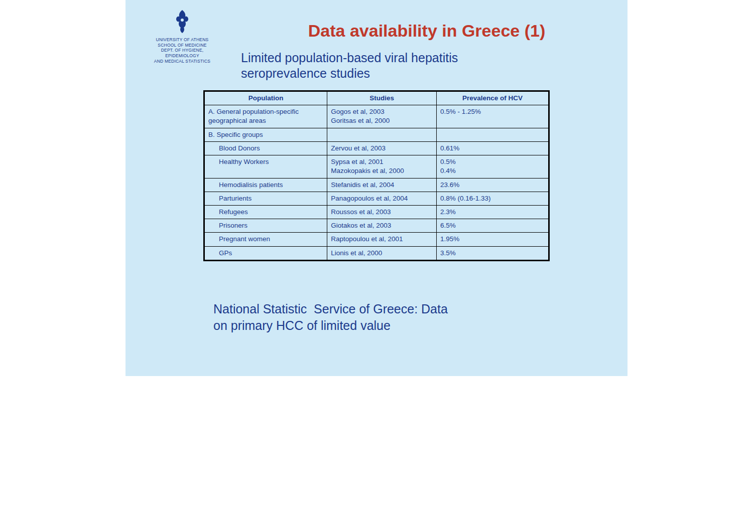UNIVERSITY OF ATHENS
SCHOOL OF MEDICINE
DEPT. OF HYGIENE,
EPIDEMIOLOGY
AND MEDICAL STATISTICS
Data availability in Greece (1)
Limited population-based viral hepatitis
seroprevalence studies
| Population | Studies | Prevalence of HCV |
| --- | --- | --- |
| A. General population-specific geographical areas | Gogos et al, 2003 Goritsas et al, 2000 | 0.5% - 1.25% |
| B. Specific groups | | |
| Blood Donors | Zervou et al, 2003 | 0.61% |
| Healthy Workers | Sypsa et al, 2001 Mazokopakis et al, 2000 | 0.5% 0.4% |
| Hemodialisis patients | Stefanidis et al, 2004 | 23.6% |
| Parturients | Panagopoulos et al, 2004 | 0.8% (0.16-1.33) |
| Refugees | Roussos et al, 2003 | 2.3% |
| Prisoners | Giotakos et al, 2003 | 6.5% |
| Pregnant women | Raptopoulou et al, 2001 | 1.95% |
| GPs | Lionis et al, 2000 | 3.5% |
National Statistic Service of Greece: Data
on primary HCC of limited value